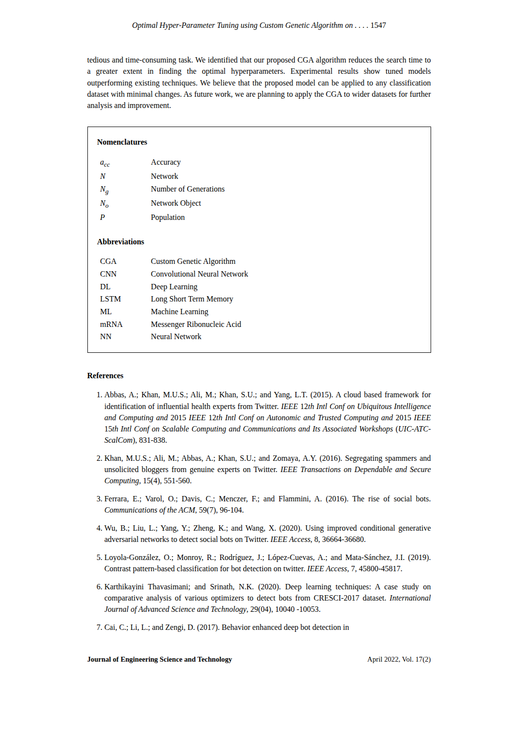Optimal Hyper-Parameter Tuning using Custom Genetic Algorithm on . . . . 1547
tedious and time-consuming task. We identified that our proposed CGA algorithm reduces the search time to a greater extent in finding the optimal hyperparameters. Experimental results show tuned models outperforming existing techniques. We believe that the proposed model can be applied to any classification dataset with minimal changes. As future work, we are planning to apply the CGA to wider datasets for further analysis and improvement.
Nomenclatures
| a cc | Accuracy |
| N | Network |
| N g | Number of Generations |
| N o | Network Object |
| P | Population |
Abbreviations
| CGA | Custom Genetic Algorithm |
| CNN | Convolutional Neural Network |
| DL | Deep Learning |
| LSTM | Long Short Term Memory |
| ML | Machine Learning |
| mRNA | Messenger Ribonucleic Acid |
| NN | Neural Network |
References
Abbas, A.; Khan, M.U.S.; Ali, M.; Khan, S.U.; and Yang, L.T. (2015). A cloud based framework for identification of influential health experts from Twitter. IEEE 12th Intl Conf on Ubiquitous Intelligence and Computing and 2015 IEEE 12th Intl Conf on Autonomic and Trusted Computing and 2015 IEEE 15th Intl Conf on Scalable Computing and Communications and Its Associated Workshops (UIC-ATC-ScalCom), 831-838.
Khan, M.U.S.; Ali, M.; Abbas, A.; Khan, S.U.; and Zomaya, A.Y. (2016). Segregating spammers and unsolicited bloggers from genuine experts on Twitter. IEEE Transactions on Dependable and Secure Computing, 15(4), 551-560.
Ferrara, E.; Varol, O.; Davis, C.; Menczer, F.; and Flammini, A. (2016). The rise of social bots. Communications of the ACM, 59(7), 96-104.
Wu, B.; Liu, L.; Yang, Y.; Zheng, K.; and Wang, X. (2020). Using improved conditional generative adversarial networks to detect social bots on Twitter. IEEE Access, 8, 36664-36680.
Loyola-González, O.; Monroy, R.; Rodríguez, J.; López-Cuevas, A.; and Mata-Sánchez, J.I. (2019). Contrast pattern-based classification for bot detection on twitter. IEEE Access, 7, 45800-45817.
Karthikayini Thavasimani; and Srinath, N.K. (2020). Deep learning techniques: A case study on comparative analysis of various optimizers to detect bots from CRESCI-2017 dataset. International Journal of Advanced Science and Technology, 29(04), 10040 -10053.
Cai, C.; Li, L.; and Zengi, D. (2017). Behavior enhanced deep bot detection in
Journal of Engineering Science and Technology April 2022, Vol. 17(2)